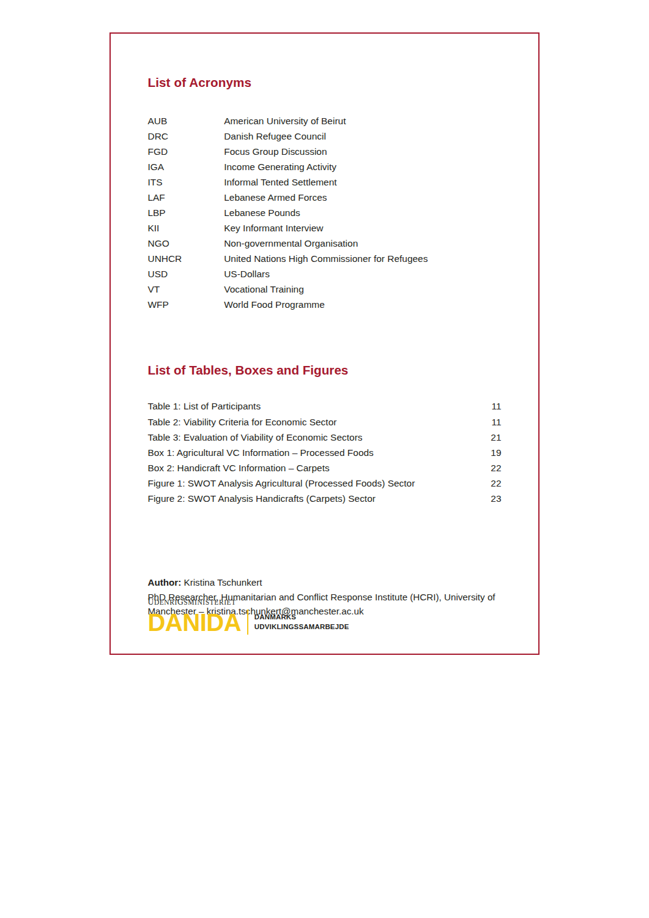List of Acronyms
| AUB | American University of Beirut |
| DRC | Danish Refugee Council |
| FGD | Focus Group Discussion |
| IGA | Income Generating Activity |
| ITS | Informal Tented Settlement |
| LAF | Lebanese Armed Forces |
| LBP | Lebanese Pounds |
| KII | Key Informant Interview |
| NGO | Non-governmental Organisation |
| UNHCR | United Nations High Commissioner for Refugees |
| USD | US-Dollars |
| VT | Vocational Training |
| WFP | World Food Programme |
List of Tables, Boxes and Figures
| Table 1: List of Participants | 11 |
| Table 2: Viability Criteria for Economic Sector | 11 |
| Table 3: Evaluation of Viability of Economic Sectors | 21 |
| Box 1: Agricultural VC Information – Processed Foods | 19 |
| Box 2: Handicraft VC Information – Carpets | 22 |
| Figure 1: SWOT Analysis Agricultural (Processed Foods) Sector | 22 |
| Figure 2: SWOT Analysis Handicrafts (Carpets) Sector | 23 |
Author: Kristina Tschunkert
PhD Researcher, Humanitarian and Conflict Response Institute (HCRI), University of Manchester – kristina.tschunkert@manchester.ac.uk
UDENRIGSMINISTERIET
DANIDA
DANMARKS
UDVIKLINGSSAMARBEJDE